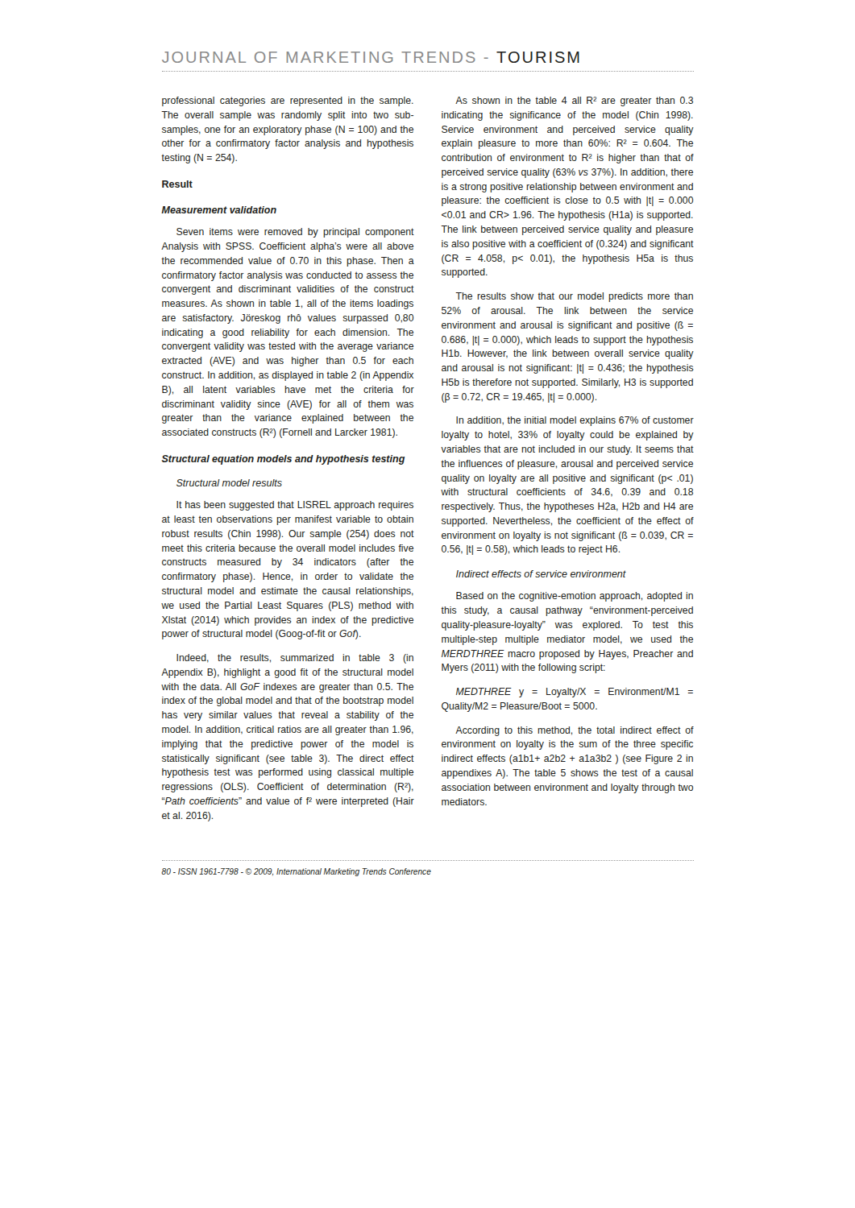JOURNAL OF MARKETING TRENDS - TOURISM
professional categories are represented in the sample. The overall sample was randomly split into two sub-samples, one for an exploratory phase (N = 100) and the other for a confirmatory factor analysis and hypothesis testing (N = 254).
Result
Measurement validation
Seven items were removed by principal component Analysis with SPSS. Coefficient alpha’s were all above the recommended value of 0.70 in this phase. Then a confirmatory factor analysis was conducted to assess the convergent and discriminant validities of the construct measures. As shown in table 1, all of the items loadings are satisfactory. Jöreskog rhô values surpassed 0,80 indicating a good reliability for each dimension. The convergent validity was tested with the average variance extracted (AVE) and was higher than 0.5 for each construct. In addition, as displayed in table 2 (in Appendix B), all latent variables have met the criteria for discriminant validity since (AVE) for all of them was greater than the variance explained between the associated constructs (R²) (Fornell and Larcker 1981).
Structural equation models and hypothesis testing
Structural model results
It has been suggested that LISREL approach requires at least ten observations per manifest variable to obtain robust results (Chin 1998). Our sample (254) does not meet this criteria because the overall model includes five constructs measured by 34 indicators (after the confirmatory phase). Hence, in order to validate the structural model and estimate the causal relationships, we used the Partial Least Squares (PLS) method with Xlstat (2014) which provides an index of the predictive power of structural model (Goog-of-fit or Gof).
Indeed, the results, summarized in table 3 (in Appendix B), highlight a good fit of the structural model with the data. All GoF indexes are greater than 0.5. The index of the global model and that of the bootstrap model has very similar values that reveal a stability of the model. In addition, critical ratios are all greater than 1.96, implying that the predictive power of the model is statistically significant (see table 3). The direct effect hypothesis test was performed using classical multiple regressions (OLS). Coefficient of determination (R²), “Path coefficients” and value of f² were interpreted (Hair et al. 2016).
As shown in the table 4 all R² are greater than 0.3 indicating the significance of the model (Chin 1998). Service environment and perceived service quality explain pleasure to more than 60%: R² = 0.604. The contribution of environment to R² is higher than that of perceived service quality (63% vs 37%). In addition, there is a strong positive relationship between environment and pleasure: the coefficient is close to 0.5 with |t| = 0.000 <0.01 and CR> 1.96. The hypothesis (H1a) is supported. The link between perceived service quality and pleasure is also positive with a coefficient of (0.324) and significant (CR = 4.058, p< 0.01), the hypothesis H5a is thus supported.
The results show that our model predicts more than 52% of arousal. The link between the service environment and arousal is significant and positive (ß = 0.686, |t| = 0.000), which leads to support the hypothesis H1b. However, the link between overall service quality and arousal is not significant: |t| = 0.436; the hypothesis H5b is therefore not supported. Similarly, H3 is supported (β = 0.72, CR = 19.465, |t| = 0.000).
In addition, the initial model explains 67% of customer loyalty to hotel, 33% of loyalty could be explained by variables that are not included in our study. It seems that the influences of pleasure, arousal and perceived service quality on loyalty are all positive and significant (p< .01) with structural coefficients of 34.6, 0.39 and 0.18 respectively. Thus, the hypotheses H2a, H2b and H4 are supported. Nevertheless, the coefficient of the effect of environment on loyalty is not significant (ß = 0.039, CR = 0.56, |t| = 0.58), which leads to reject H6.
Indirect effects of service environment
Based on the cognitive-emotion approach, adopted in this study, a causal pathway “environment-perceived quality-pleasure-loyalty” was explored. To test this multiple-step multiple mediator model, we used the MERDTHREE macro proposed by Hayes, Preacher and Myers (2011) with the following script:
MEDTHREE y = Loyalty/X = Environment/M1 = Quality/M2 = Pleasure/Boot = 5000.
According to this method, the total indirect effect of environment on loyalty is the sum of the three specific indirect effects (a1b1+ a2b2 + a1a3b2 ) (see Figure 2 in appendixes A). The table 5 shows the test of a causal association between environment and loyalty through two mediators.
80 - ISSN 1961-7798 - © 2009, International Marketing Trends Conference